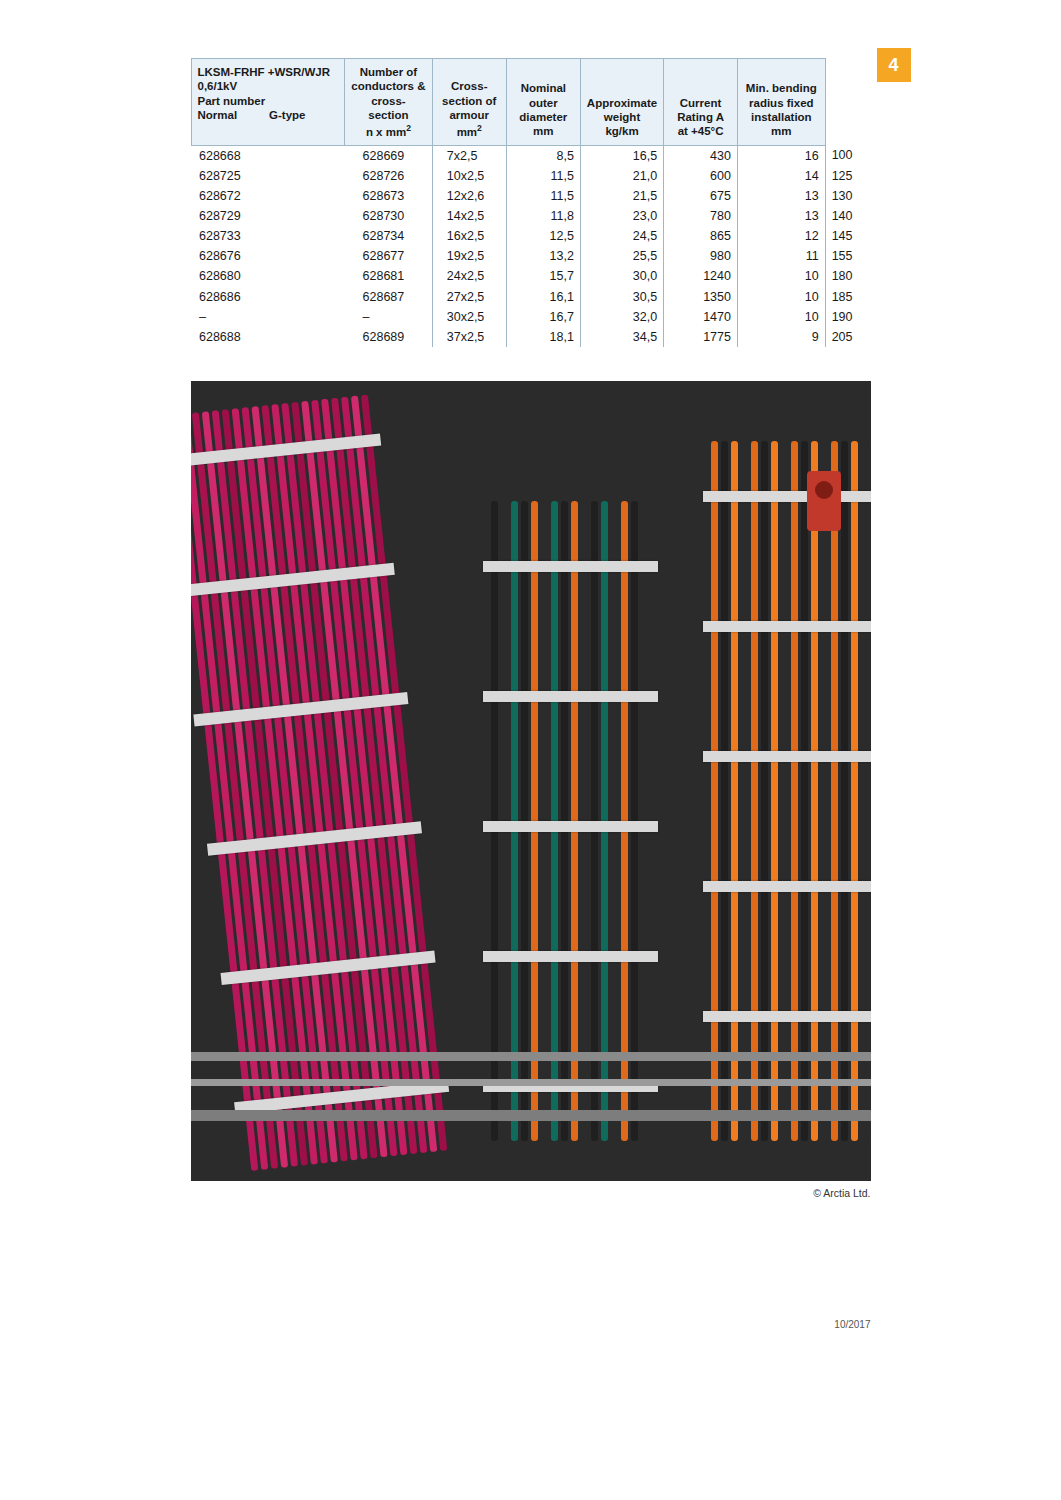4
| LKSM-FRHF +WSR/WJR 0,6/1kV Part number Normal G-type | Number of conductors & cross-section n x mm 2 | Cross- section of armour mm 2 | Nominal outer diameter mm | Approximate weight kg/km | Current Rating A at +45°C | Min. bending radius fixed installation mm |
| --- | --- | --- | --- | --- | --- | --- |
| 628668 | 628669 | 7x2,5 | 8,5 | 16,5 | 430 | 16 | 100 |
| 628725 | 628726 | 10x2,5 | 11,5 | 21,0 | 600 | 14 | 125 |
| 628672 | 628673 | 12x2,6 | 11,5 | 21,5 | 675 | 13 | 130 |
| 628729 | 628730 | 14x2,5 | 11,8 | 23,0 | 780 | 13 | 140 |
| 628733 | 628734 | 16x2,5 | 12,5 | 24,5 | 865 | 12 | 145 |
| 628676 | 628677 | 19x2,5 | 13,2 | 25,5 | 980 | 11 | 155 |
| 628680 | 628681 | 24x2,5 | 15,7 | 30,0 | 1240 | 10 | 180 |
| 628686 | 628687 | 27x2,5 | 16,1 | 30,5 | 1350 | 10 | 185 |
| – | – | 30x2,5 | 16,7 | 32,0 | 1470 | 10 | 190 |
| 628688 | 628689 | 37x2,5 | 18,1 | 34,5 | 1775 | 9 | 205 |
© Arctia Ltd.
10/2017